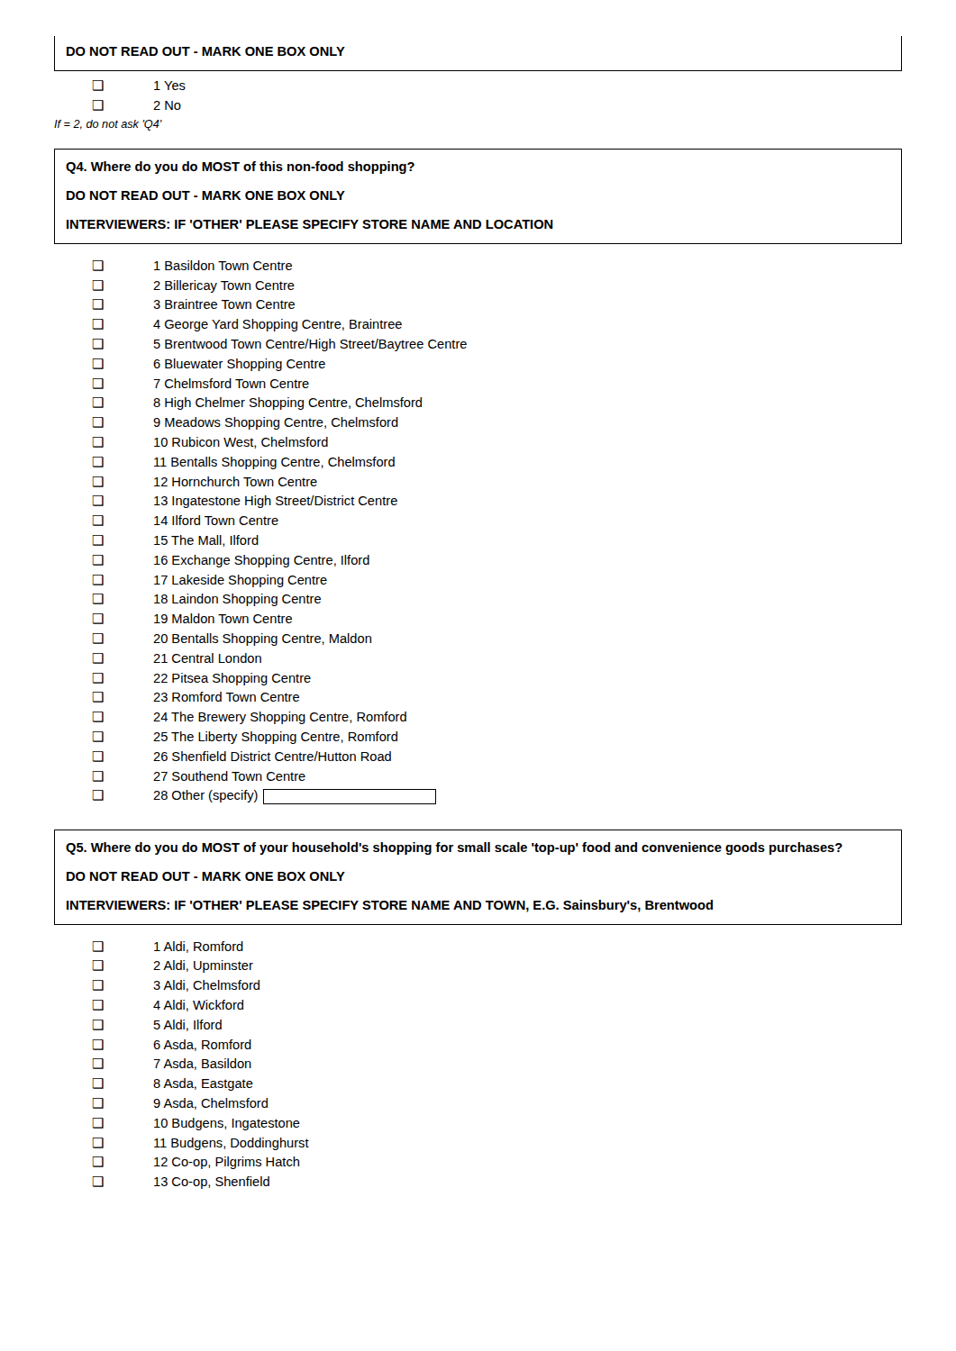DO NOT READ OUT - MARK ONE BOX ONLY
1 Yes
2 No
If = 2, do not ask 'Q4'
Q4. Where do you do MOST of this non-food shopping?
DO NOT READ OUT - MARK ONE BOX ONLY
INTERVIEWERS: IF 'OTHER' PLEASE SPECIFY STORE NAME AND LOCATION
1 Basildon Town Centre
2 Billericay Town Centre
3 Braintree Town Centre
4 George Yard Shopping Centre, Braintree
5 Brentwood Town Centre/High Street/Baytree Centre
6 Bluewater Shopping Centre
7 Chelmsford Town Centre
8 High Chelmer Shopping Centre, Chelmsford
9 Meadows Shopping Centre, Chelmsford
10 Rubicon West, Chelmsford
11 Bentalls Shopping Centre, Chelmsford
12 Hornchurch Town Centre
13 Ingatestone High Street/District Centre
14 Ilford Town Centre
15 The Mall, Ilford
16 Exchange Shopping Centre, Ilford
17 Lakeside Shopping Centre
18 Laindon Shopping Centre
19 Maldon Town Centre
20 Bentalls Shopping Centre, Maldon
21 Central London
22 Pitsea Shopping Centre
23 Romford Town Centre
24 The Brewery Shopping Centre, Romford
25 The Liberty Shopping Centre, Romford
26 Shenfield District Centre/Hutton Road
27 Southend Town Centre
28 Other (specify)
Q5. Where do you do MOST of your household's shopping for small scale 'top-up' food and convenience goods purchases?
DO NOT READ OUT - MARK ONE BOX ONLY
INTERVIEWERS: IF 'OTHER' PLEASE SPECIFY STORE NAME AND TOWN, E.G. Sainsbury's, Brentwood
1 Aldi, Romford
2 Aldi, Upminster
3 Aldi, Chelmsford
4 Aldi, Wickford
5 Aldi, Ilford
6 Asda, Romford
7 Asda, Basildon
8 Asda, Eastgate
9 Asda, Chelmsford
10 Budgens, Ingatestone
11 Budgens, Doddinghurst
12 Co-op, Pilgrims Hatch
13 Co-op, Shenfield